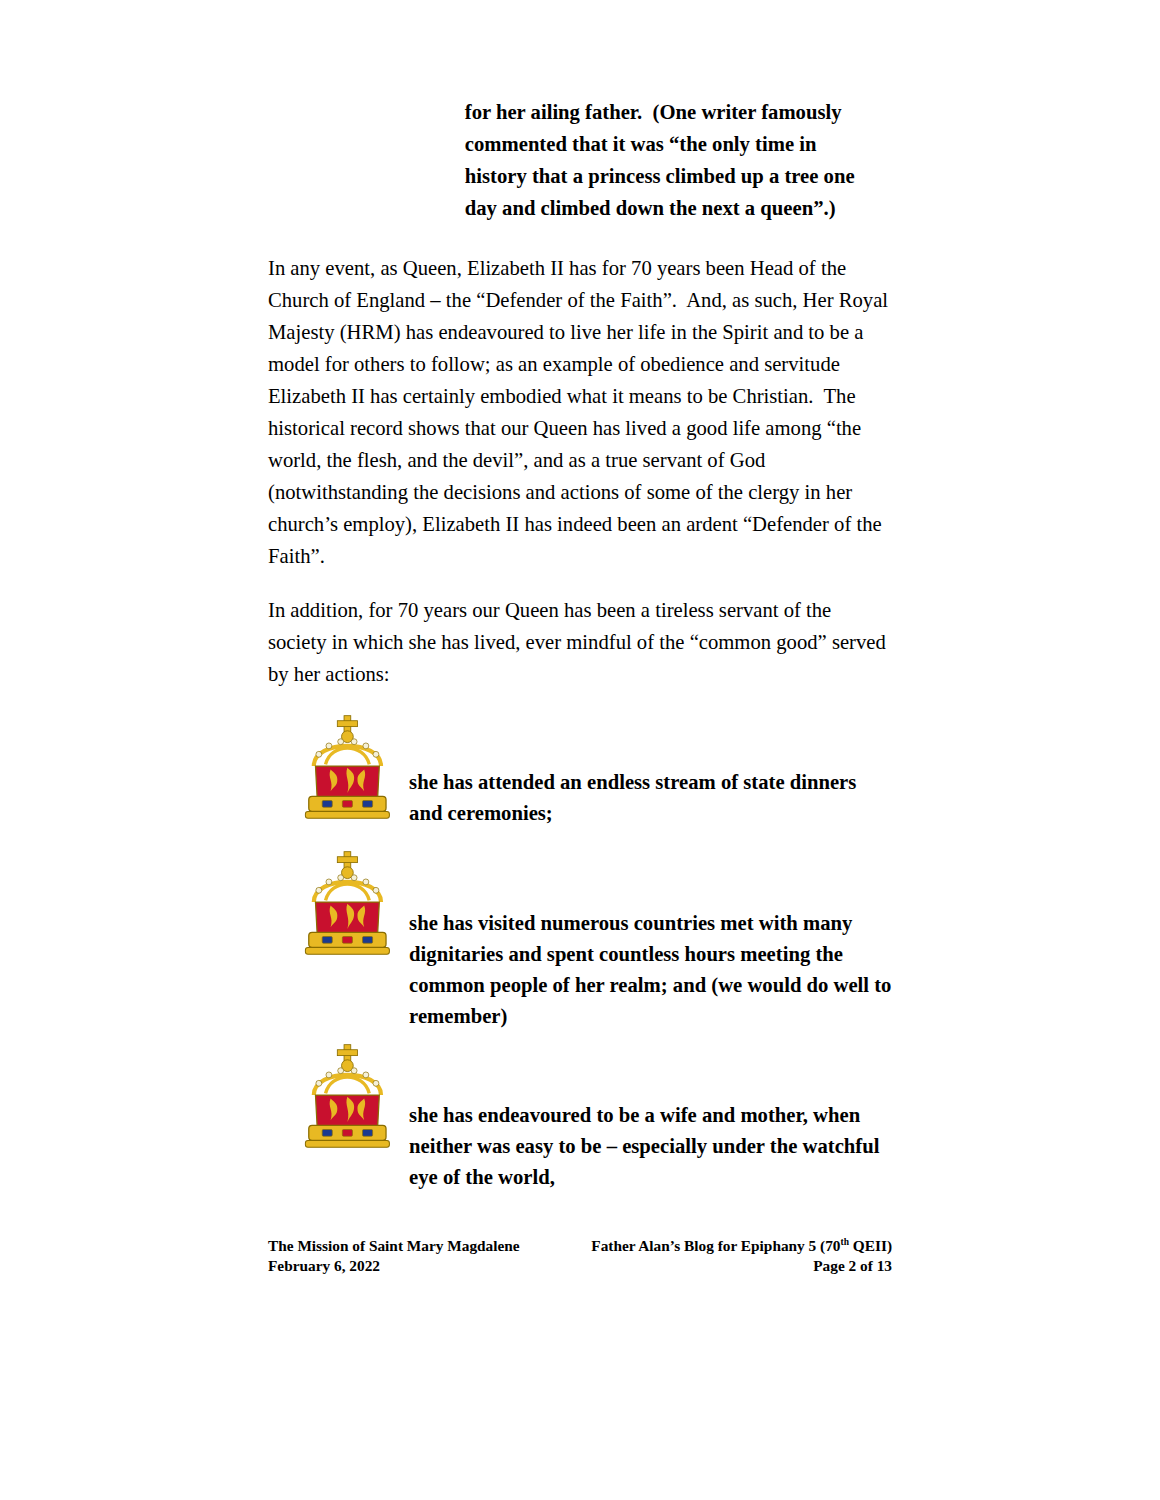for her ailing father. (One writer famously commented that it was “the only time in history that a princess climbed up a tree one day and climbed down the next a queen”.)
In any event, as Queen, Elizabeth II has for 70 years been Head of the Church of England – the “Defender of the Faith”. And, as such, Her Royal Majesty (HRM) has endeavoured to live her life in the Spirit and to be a model for others to follow; as an example of obedience and servitude Elizabeth II has certainly embodied what it means to be Christian. The historical record shows that our Queen has lived a good life among “the world, the flesh, and the devil”, and as a true servant of God (notwithstanding the decisions and actions of some of the clergy in her church’s employ), Elizabeth II has indeed been an ardent “Defender of the Faith”.
In addition, for 70 years our Queen has been a tireless servant of the society in which she has lived, ever mindful of the “common good” served by her actions:
she has attended an endless stream of state dinners and ceremonies;
she has visited numerous countries met with many dignitaries and spent countless hours meeting the common people of her realm; and (we would do well to remember)
she has endeavoured to be a wife and mother, when neither was easy to be – especially under the watchful eye of the world,
The Mission of Saint Mary Magdalene
February 6, 2022
Father Alan’s Blog for Epiphany 5 (70th QEII)
Page 2 of 13